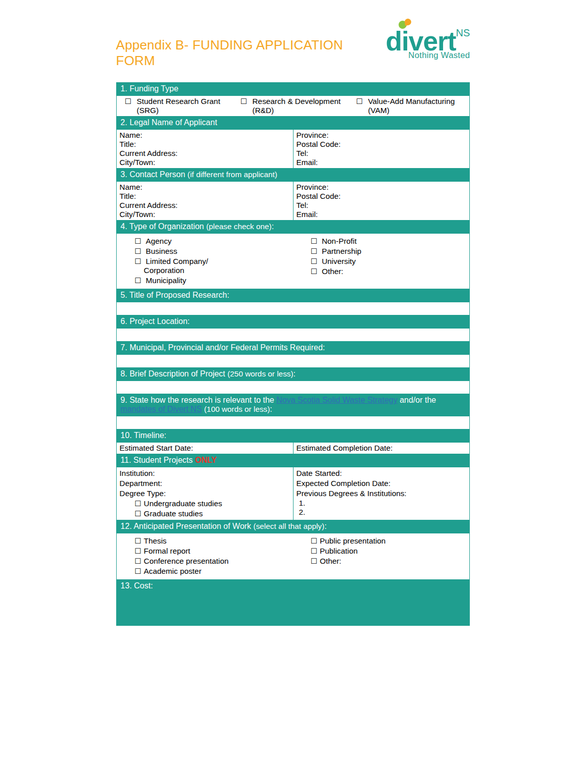Appendix B- FUNDING APPLICATION FORM
d ivertNS
Nothing Wasted
| 1. Funding Type |
| ☐ Student Research Grant (SRG) ☐ Research & Development (R&D) ☐ Value-Add Manufacturing (VAM) |
| 2. Legal Name of Applicant |
| Name: Title: Current Address: City/Town: | Province: Postal Code: Tel: Email: |
| 3. Contact Person (if different from applicant) |
| Name: Title: Current Address: City/Town: | Province: Postal Code: Tel: Email: |
| 4. Type of Organization (please check one) : |
| ☐ Agency ☐ Business ☐ Limited Company/ Corporation ☐ Municipality ☐ Non-Profit ☐ Partnership ☐ University ☐ Other: |
| 5. Title of Proposed Research: |
| 6. Project Location: |
| 7. Municipal, Provincial and/or Federal Permits Required: |
| 8. Brief Description of Project (250 words or less) : |
| 9. State how the research is relevant to the Nova Scotia Solid Waste Strategy and/or the mandates of Divert NS (100 words or less) : |
| 10. Timeline: |
| Estimated Start Date: | Estimated Completion Date: |
| 11. Student Projects ONLY |
| Institution: Department: Degree Type: ☐ Undergraduate studies ☐ Graduate studies | Date Started: Expected Completion Date: Previous Degrees & Institutions: |
| 12. Anticipated Presentation of Work (select all that apply) : |
| ☐ Thesis ☐ Formal report ☐ Conference presentation ☐ Academic poster ☐ Public presentation ☐ Publication ☐ Other: |
| 13. Cost: |